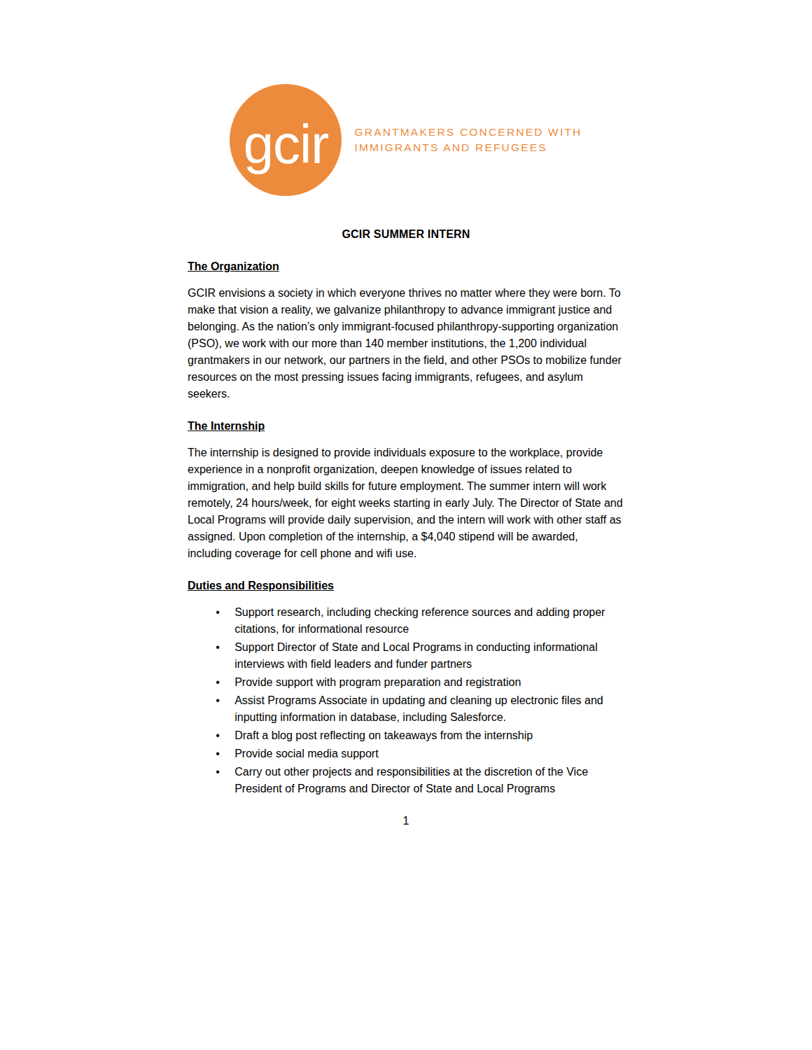gcir
Grantmakers Concerned with
Immigrants and Refugees
GCIR SUMMER INTERN
The Organization
GCIR envisions a society in which everyone thrives no matter where they were born. To make that vision a reality, we galvanize philanthropy to advance immigrant justice and belonging. As the nation’s only immigrant-focused philanthropy-supporting organization (PSO), we work with our more than 140 member institutions, the 1,200 individual grantmakers in our network, our partners in the field, and other PSOs to mobilize funder resources on the most pressing issues facing immigrants, refugees, and asylum seekers.
The Internship
The internship is designed to provide individuals exposure to the workplace, provide experience in a nonprofit organization, deepen knowledge of issues related to immigration, and help build skills for future employment. The summer intern will work remotely, 24 hours/week, for eight weeks starting in early July. The Director of State and Local Programs will provide daily supervision, and the intern will work with other staff as assigned. Upon completion of the internship, a $4,040 stipend will be awarded, including coverage for cell phone and wifi use.
Duties and Responsibilities
Support research, including checking reference sources and adding proper citations, for informational resource
Support Director of State and Local Programs in conducting informational interviews with field leaders and funder partners
Provide support with program preparation and registration
Assist Programs Associate in updating and cleaning up electronic files and inputting information in database, including Salesforce.
Draft a blog post reflecting on takeaways from the internship
Provide social media support
Carry out other projects and responsibilities at the discretion of the Vice President of Programs and Director of State and Local Programs
1